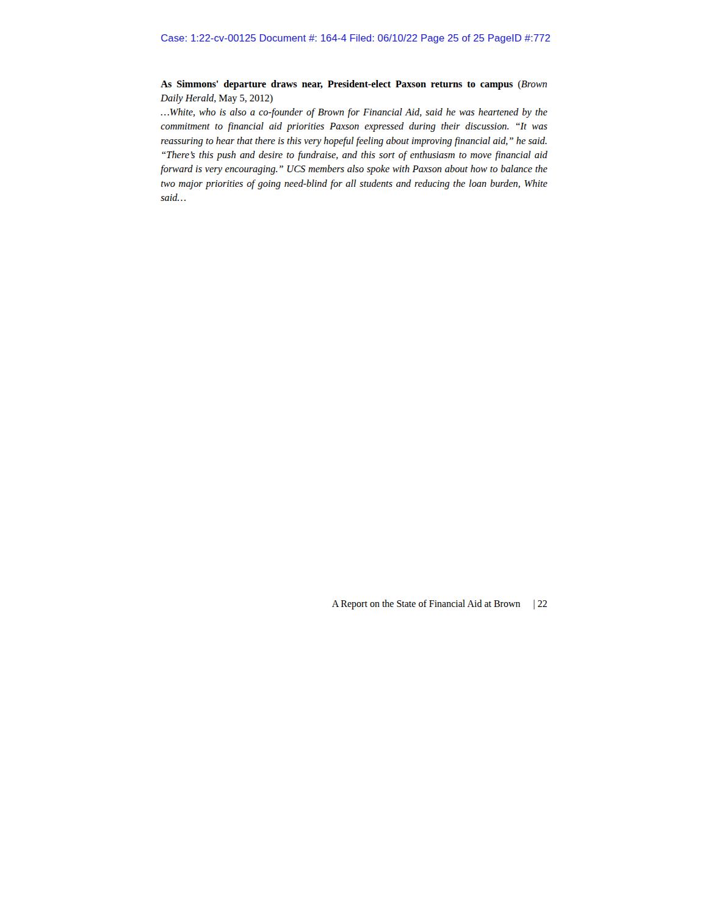Case: 1:22-cv-00125 Document #: 164-4 Filed: 06/10/22 Page 25 of 25 PageID #:772
As Simmons' departure draws near, President-elect Paxson returns to campus (Brown Daily Herald, May 5, 2012)
…White, who is also a co-founder of Brown for Financial Aid, said he was heartened by the commitment to financial aid priorities Paxson expressed during their discussion. “It was reassuring to hear that there is this very hopeful feeling about improving financial aid,” he said. “There’s this push and desire to fundraise, and this sort of enthusiasm to move financial aid forward is very encouraging.” UCS members also spoke with Paxson about how to balance the two major priorities of going need-blind for all students and reducing the loan burden, White said…
A Report on the State of Financial Aid at Brown | 22